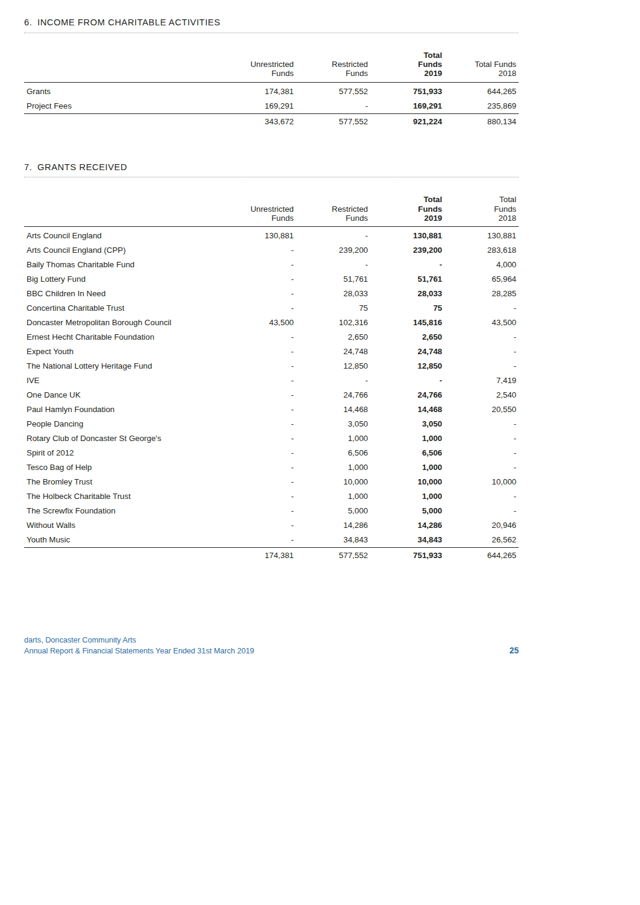6. INCOME FROM CHARITABLE ACTIVITIES
Income from charitable activities
| | Unrestricted Funds | Restricted Funds | Total Funds 2019 | Total Funds 2018 |
| --- | --- | --- | --- | --- |
| Grants | 174,381 | 577,552 | 751,933 | 644,265 |
| Project Fees | 169,291 | - | 169,291 | 235,869 |
| | 343,672 | 577,552 | 921,224 | 880,134 |
7. GRANTS RECEIVED
Grants received
| | Unrestricted Funds | Restricted Funds | Total Funds 2019 | Total Funds 2018 |
| --- | --- | --- | --- | --- |
| Arts Council England | 130,881 | - | 130,881 | 130,881 |
| Arts Council England (CPP) | - | 239,200 | 239,200 | 283,618 |
| Baily Thomas Charitable Fund | - | - | - | 4,000 |
| Big Lottery Fund | - | 51,761 | 51,761 | 65,964 |
| BBC Children In Need | - | 28,033 | 28,033 | 28,285 |
| Concertina Charitable Trust | - | 75 | 75 | - |
| Doncaster Metropolitan Borough Council | 43,500 | 102,316 | 145,816 | 43,500 |
| Ernest Hecht Charitable Foundation | - | 2,650 | 2,650 | - |
| Expect Youth | - | 24,748 | 24,748 | - |
| The National Lottery Heritage Fund | - | 12,850 | 12,850 | - |
| IVE | - | - | - | 7,419 |
| One Dance UK | - | 24,766 | 24,766 | 2,540 |
| Paul Hamlyn Foundation | - | 14,468 | 14,468 | 20,550 |
| People Dancing | - | 3,050 | 3,050 | - |
| Rotary Club of Doncaster St George's | - | 1,000 | 1,000 | - |
| Spirit of 2012 | - | 6,506 | 6,506 | - |
| Tesco Bag of Help | - | 1,000 | 1,000 | - |
| The Bromley Trust | - | 10,000 | 10,000 | 10,000 |
| The Holbeck Charitable Trust | - | 1,000 | 1,000 | - |
| The Screwfix Foundation | - | 5,000 | 5,000 | - |
| Without Walls | - | 14,286 | 14,286 | 20,946 |
| Youth Music | - | 34,843 | 34,843 | 26,562 |
| | 174,381 | 577,552 | 751,933 | 644,265 |
darts, Doncaster Community Arts
Annual Report & Financial Statements Year Ended 31st March 2019
25